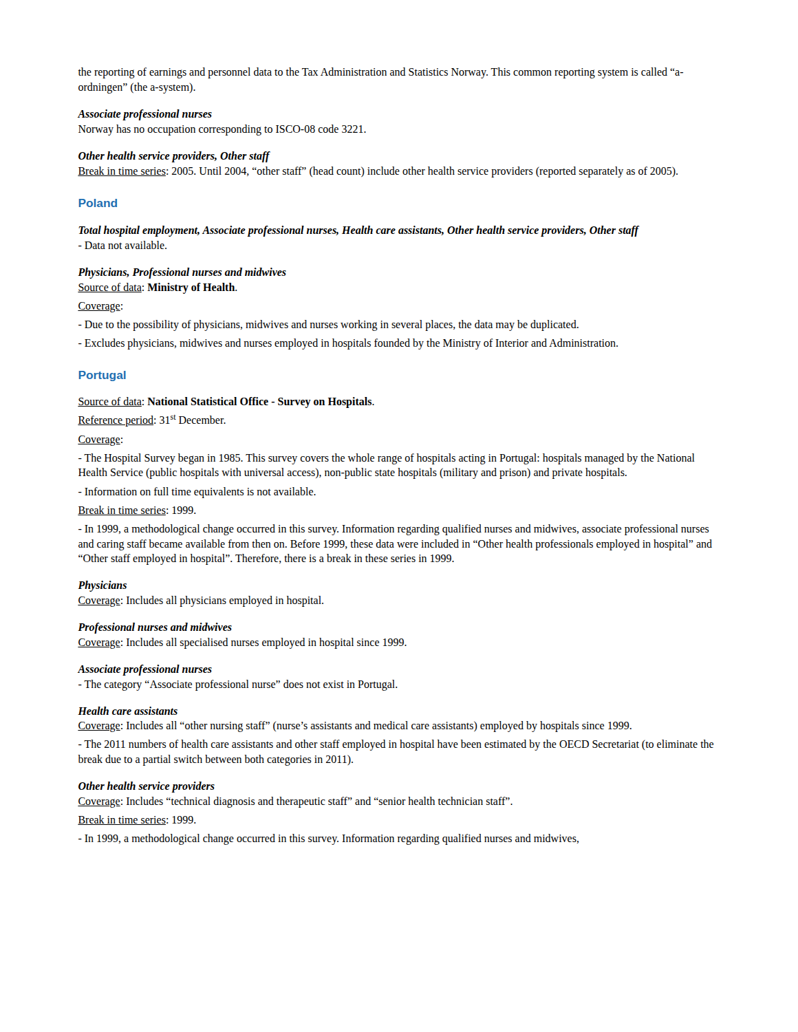the reporting of earnings and personnel data to the Tax Administration and Statistics Norway. This common reporting system is called “a-ordningen” (the a-system).
Associate professional nurses
Norway has no occupation corresponding to ISCO-08 code 3221.
Other health service providers, Other staff
Break in time series: 2005. Until 2004, “other staff” (head count) include other health service providers (reported separately as of 2005).
Poland
Total hospital employment, Associate professional nurses, Health care assistants, Other health service providers, Other staff
- Data not available.
Physicians, Professional nurses and midwives
Source of data: Ministry of Health.
Coverage:
- Due to the possibility of physicians, midwives and nurses working in several places, the data may be duplicated.
- Excludes physicians, midwives and nurses employed in hospitals founded by the Ministry of Interior and Administration.
Portugal
Source of data: National Statistical Office - Survey on Hospitals.
Reference period: 31st December.
Coverage:
- The Hospital Survey began in 1985. This survey covers the whole range of hospitals acting in Portugal: hospitals managed by the National Health Service (public hospitals with universal access), non-public state hospitals (military and prison) and private hospitals.
- Information on full time equivalents is not available.
Break in time series: 1999.
- In 1999, a methodological change occurred in this survey. Information regarding qualified nurses and midwives, associate professional nurses and caring staff became available from then on. Before 1999, these data were included in “Other health professionals employed in hospital” and “Other staff employed in hospital”. Therefore, there is a break in these series in 1999.
Physicians
Coverage: Includes all physicians employed in hospital.
Professional nurses and midwives
Coverage: Includes all specialised nurses employed in hospital since 1999.
Associate professional nurses
- The category “Associate professional nurse” does not exist in Portugal.
Health care assistants
Coverage: Includes all “other nursing staff” (nurse’s assistants and medical care assistants) employed by hospitals since 1999.
- The 2011 numbers of health care assistants and other staff employed in hospital have been estimated by the OECD Secretariat (to eliminate the break due to a partial switch between both categories in 2011).
Other health service providers
Coverage: Includes “technical diagnosis and therapeutic staff” and “senior health technician staff”.
Break in time series: 1999.
- In 1999, a methodological change occurred in this survey. Information regarding qualified nurses and midwives,